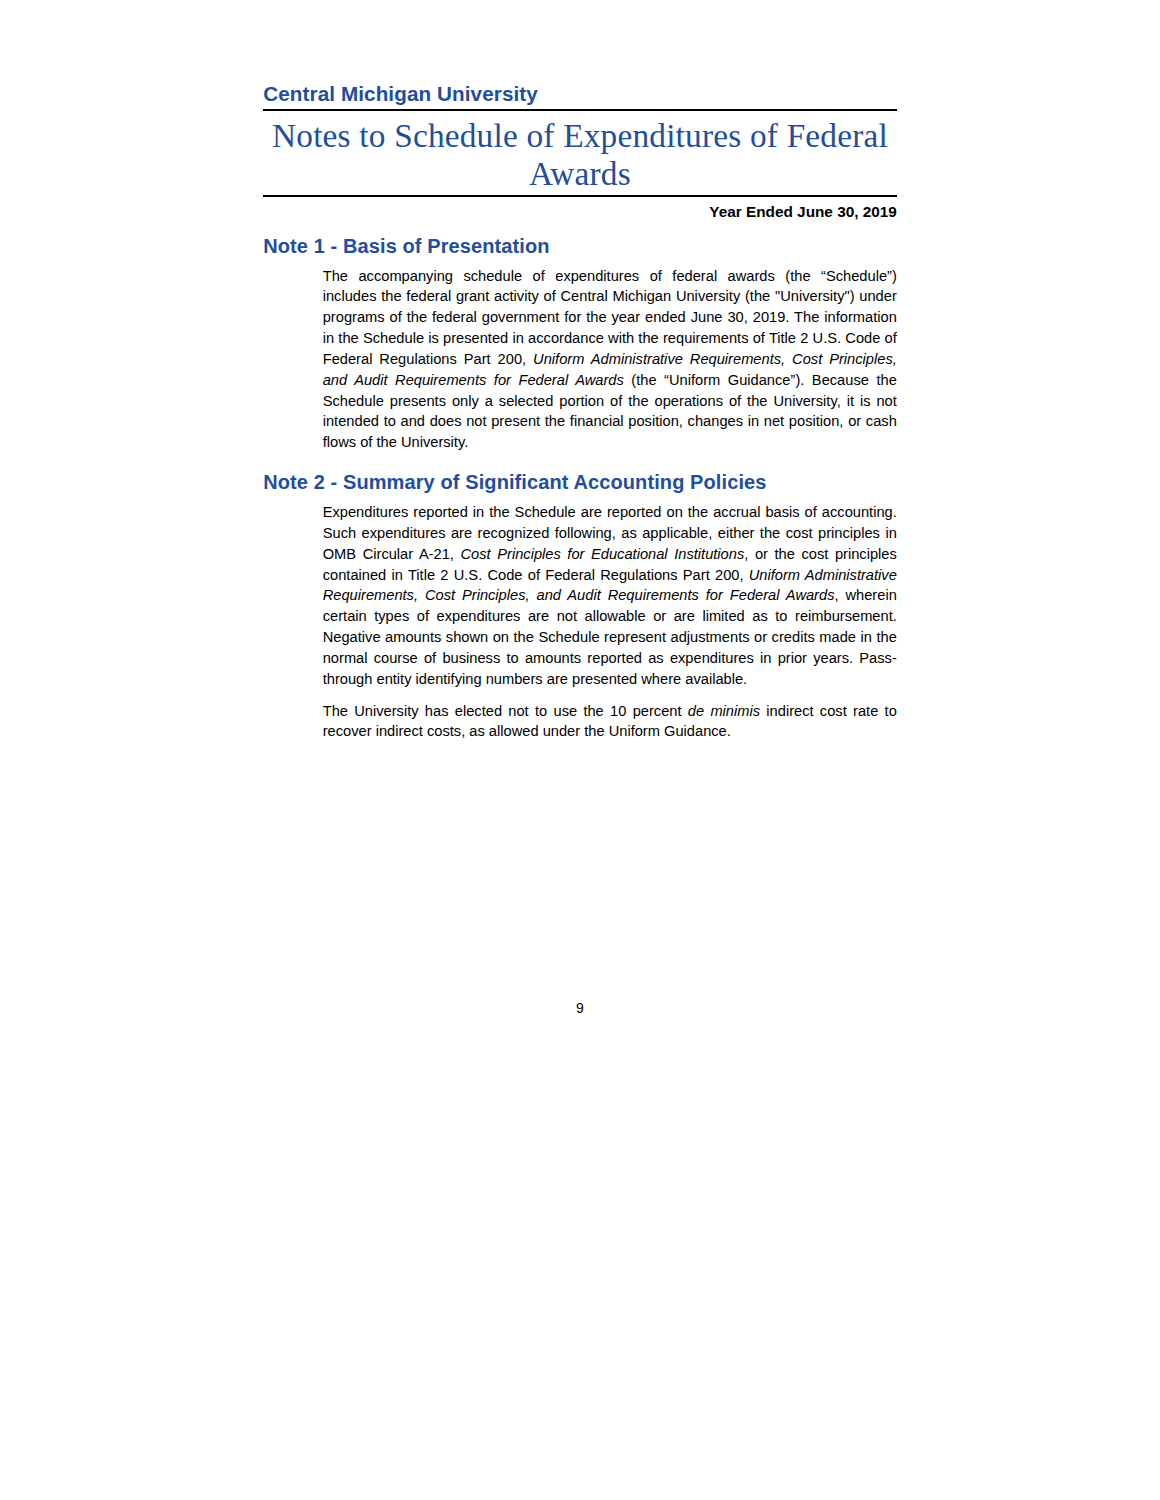Central Michigan University
Notes to Schedule of Expenditures of Federal Awards
Year Ended June 30, 2019
Note 1 - Basis of Presentation
The accompanying schedule of expenditures of federal awards (the “Schedule”) includes the federal grant activity of Central Michigan University (the "University") under programs of the federal government for the year ended June 30, 2019. The information in the Schedule is presented in accordance with the requirements of Title 2 U.S. Code of Federal Regulations Part 200, Uniform Administrative Requirements, Cost Principles, and Audit Requirements for Federal Awards (the “Uniform Guidance”). Because the Schedule presents only a selected portion of the operations of the University, it is not intended to and does not present the financial position, changes in net position, or cash flows of the University.
Note 2 - Summary of Significant Accounting Policies
Expenditures reported in the Schedule are reported on the accrual basis of accounting. Such expenditures are recognized following, as applicable, either the cost principles in OMB Circular A-21, Cost Principles for Educational Institutions, or the cost principles contained in Title 2 U.S. Code of Federal Regulations Part 200, Uniform Administrative Requirements, Cost Principles, and Audit Requirements for Federal Awards, wherein certain types of expenditures are not allowable or are limited as to reimbursement. Negative amounts shown on the Schedule represent adjustments or credits made in the normal course of business to amounts reported as expenditures in prior years. Pass-through entity identifying numbers are presented where available.
The University has elected not to use the 10 percent de minimis indirect cost rate to recover indirect costs, as allowed under the Uniform Guidance.
9